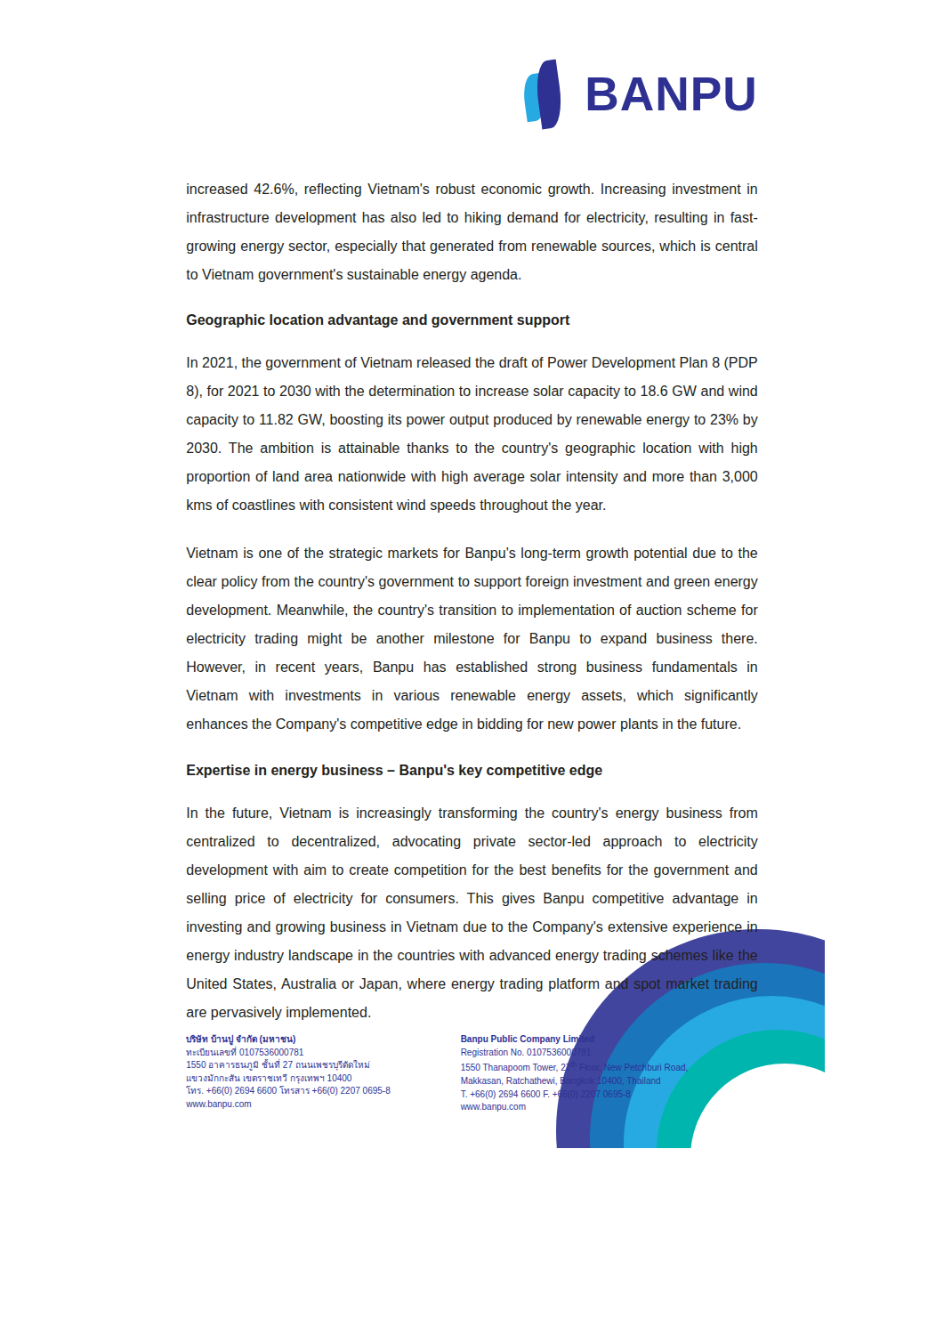BANPU
increased 42.6%, reflecting Vietnam's robust economic growth. Increasing investment in infrastructure development has also led to hiking demand for electricity, resulting in fast-growing energy sector, especially that generated from renewable sources, which is central to Vietnam government's sustainable energy agenda.
Geographic location advantage and government support
In 2021, the government of Vietnam released the draft of Power Development Plan 8 (PDP 8), for 2021 to 2030 with the determination to increase solar capacity to 18.6 GW and wind capacity to 11.82 GW, boosting its power output produced by renewable energy to 23% by 2030. The ambition is attainable thanks to the country's geographic location with high proportion of land area nationwide with high average solar intensity and more than 3,000 kms of coastlines with consistent wind speeds throughout the year.
Vietnam is one of the strategic markets for Banpu's long-term growth potential due to the clear policy from the country's government to support foreign investment and green energy development. Meanwhile, the country's transition to implementation of auction scheme for electricity trading might be another milestone for Banpu to expand business there. However, in recent years, Banpu has established strong business fundamentals in Vietnam with investments in various renewable energy assets, which significantly enhances the Company's competitive edge in bidding for new power plants in the future.
Expertise in energy business – Banpu's key competitive edge
In the future, Vietnam is increasingly transforming the country's energy business from centralized to decentralized, advocating private sector-led approach to electricity development with aim to create competition for the best benefits for the government and selling price of electricity for consumers. This gives Banpu competitive advantage in investing and growing business in Vietnam due to the Company's extensive experience in energy industry landscape in the countries with advanced energy trading schemes like the United States, Australia or Japan, where energy trading platform and spot market trading are pervasively implemented.
| บริษัท บ้านปู จำกัด (มหาชน) ทะเบียนเลขที่ 0107536000781 1550 อาคารธนภูมิ ชั้นที่ 27 ถนนเพชรบุรีตัดใหม่ แขวงมักกะสัน เขตราชเทวี กรุงเทพฯ 10400 โทร. +66(0) 2694 6600 โทรสาร +66(0) 2207 0695-8 www.banpu.com | Banpu Public Company Limited Registration No. 0107536000781 1550 Thanapoom Tower, 27 th Floor, New Petchburi Road, Makkasan, Ratchathewi, Bangkok 10400, Thailand T. +66(0) 2694 6600 F. +66(0) 2207 0695-8 www.banpu.com |